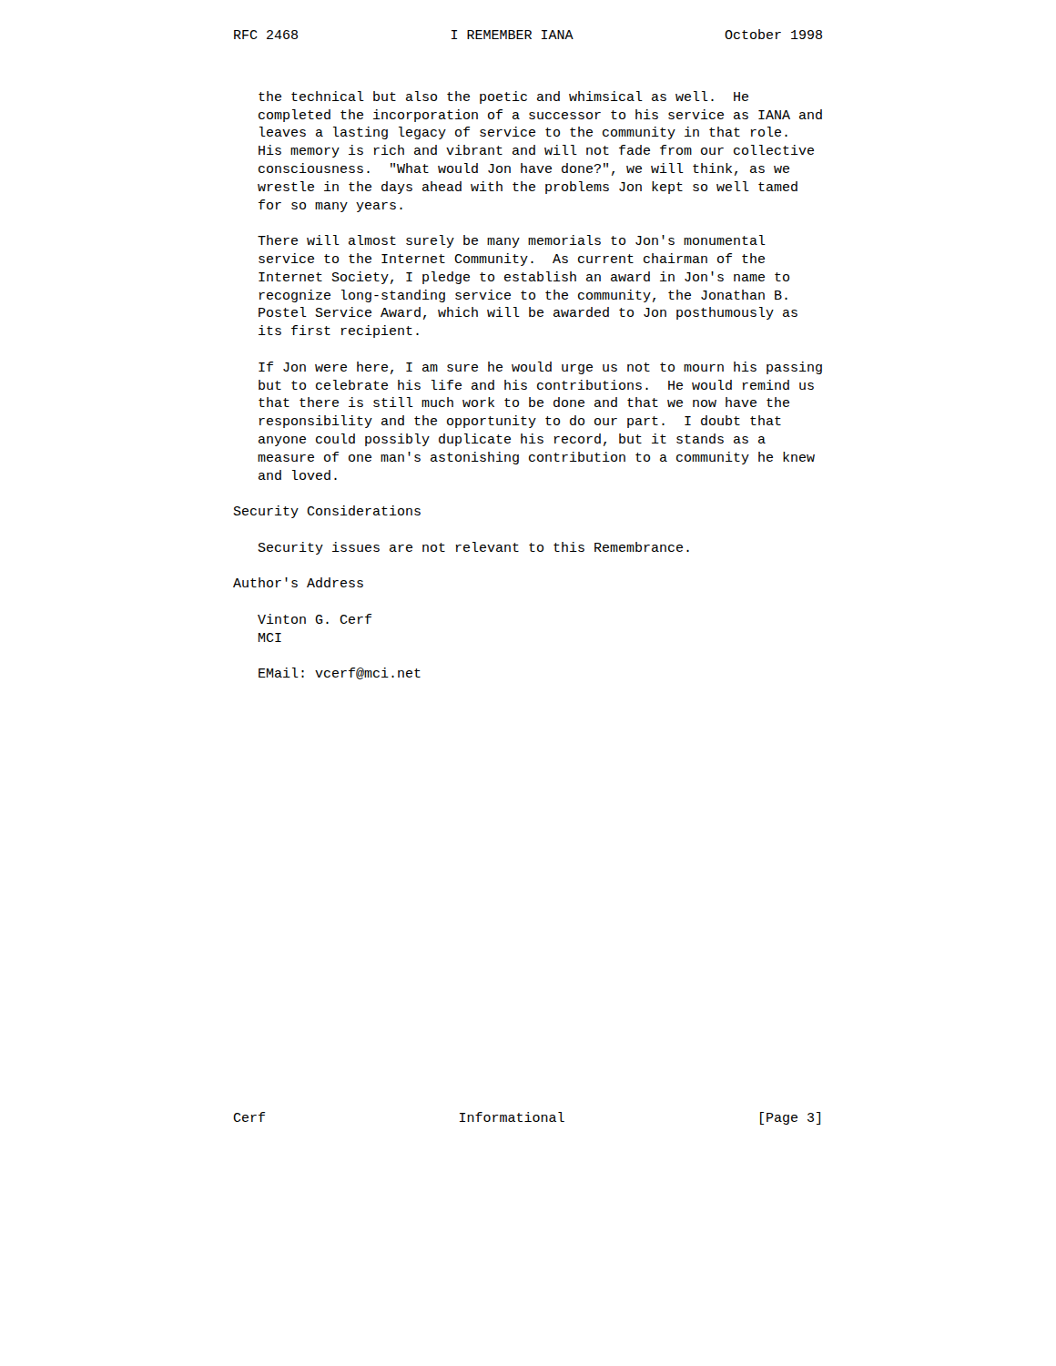RFC 2468 I REMEMBER IANA October 1998
the technical but also the poetic and whimsical as well.  He
completed the incorporation of a successor to his service as IANA and
leaves a lasting legacy of service to the community in that role.
His memory is rich and vibrant and will not fade from our collective
consciousness.  "What would Jon have done?", we will think, as we
wrestle in the days ahead with the problems Jon kept so well tamed
for so many years.
There will almost surely be many memorials to Jon's monumental
service to the Internet Community.  As current chairman of the
Internet Society, I pledge to establish an award in Jon's name to
recognize long-standing service to the community, the Jonathan B.
Postel Service Award, which will be awarded to Jon posthumously as
its first recipient.
If Jon were here, I am sure he would urge us not to mourn his passing
but to celebrate his life and his contributions.  He would remind us
that there is still much work to be done and that we now have the
responsibility and the opportunity to do our part.  I doubt that
anyone could possibly duplicate his record, but it stands as a
measure of one man's astonishing contribution to a community he knew
and loved.
Security Considerations
Security issues are not relevant to this Remembrance.
Author's Address
Vinton G. Cerf
MCI
EMail: vcerf@mci.net
Cerf Informational [Page 3]